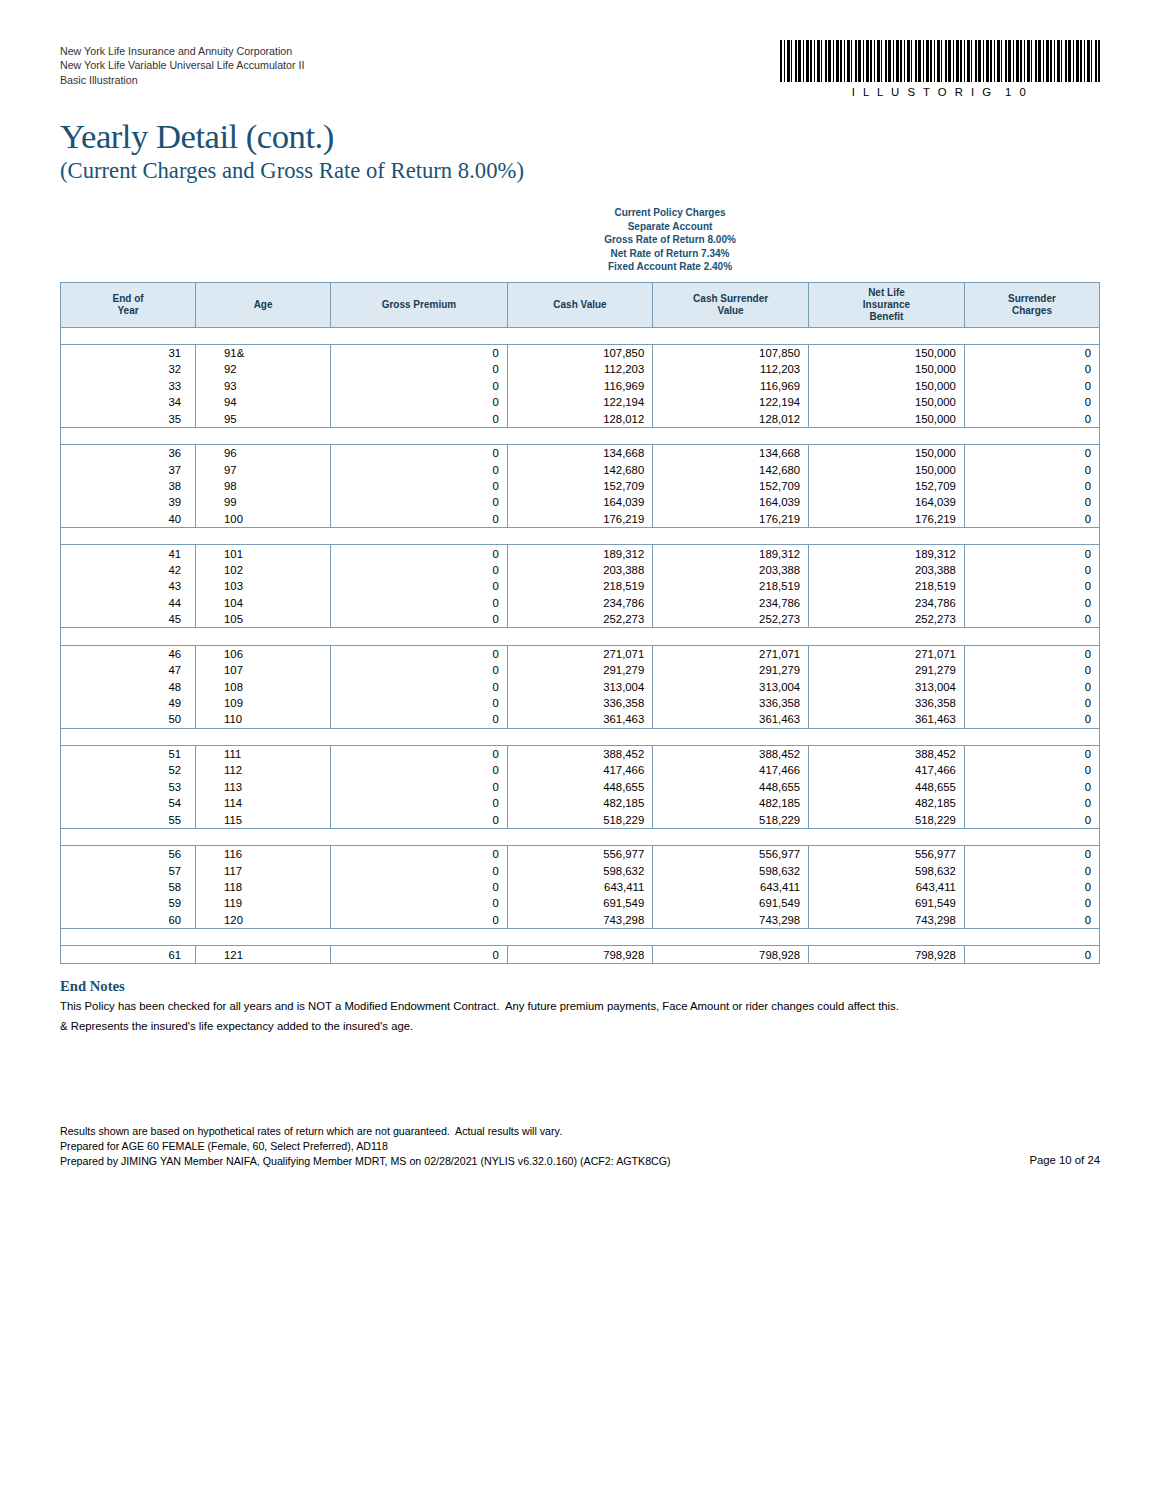New York Life Insurance and Annuity Corporation
New York Life Variable Universal Life Accumulator II
Basic Illustration
I L L U S T O R I G 1 0
Yearly Detail (cont.)
(Current Charges and Gross Rate of Return 8.00%)
Current Policy Charges
Separate Account
Gross Rate of Return 8.00%
Net Rate of Return 7.34%
Fixed Account Rate 2.40%
| End of Year | Age | Gross Premium | Cash Value | Cash Surrender Value | Net Life Insurance Benefit | Surrender Charges |
| --- | --- | --- | --- | --- | --- | --- |
| 31 | 91& | 0 | 107,850 | 107,850 | 150,000 | 0 |
| 32 | 92 | 0 | 112,203 | 112,203 | 150,000 | 0 |
| 33 | 93 | 0 | 116,969 | 116,969 | 150,000 | 0 |
| 34 | 94 | 0 | 122,194 | 122,194 | 150,000 | 0 |
| 35 | 95 | 0 | 128,012 | 128,012 | 150,000 | 0 |
| 36 | 96 | 0 | 134,668 | 134,668 | 150,000 | 0 |
| 37 | 97 | 0 | 142,680 | 142,680 | 150,000 | 0 |
| 38 | 98 | 0 | 152,709 | 152,709 | 152,709 | 0 |
| 39 | 99 | 0 | 164,039 | 164,039 | 164,039 | 0 |
| 40 | 100 | 0 | 176,219 | 176,219 | 176,219 | 0 |
| 41 | 101 | 0 | 189,312 | 189,312 | 189,312 | 0 |
| 42 | 102 | 0 | 203,388 | 203,388 | 203,388 | 0 |
| 43 | 103 | 0 | 218,519 | 218,519 | 218,519 | 0 |
| 44 | 104 | 0 | 234,786 | 234,786 | 234,786 | 0 |
| 45 | 105 | 0 | 252,273 | 252,273 | 252,273 | 0 |
| 46 | 106 | 0 | 271,071 | 271,071 | 271,071 | 0 |
| 47 | 107 | 0 | 291,279 | 291,279 | 291,279 | 0 |
| 48 | 108 | 0 | 313,004 | 313,004 | 313,004 | 0 |
| 49 | 109 | 0 | 336,358 | 336,358 | 336,358 | 0 |
| 50 | 110 | 0 | 361,463 | 361,463 | 361,463 | 0 |
| 51 | 111 | 0 | 388,452 | 388,452 | 388,452 | 0 |
| 52 | 112 | 0 | 417,466 | 417,466 | 417,466 | 0 |
| 53 | 113 | 0 | 448,655 | 448,655 | 448,655 | 0 |
| 54 | 114 | 0 | 482,185 | 482,185 | 482,185 | 0 |
| 55 | 115 | 0 | 518,229 | 518,229 | 518,229 | 0 |
| 56 | 116 | 0 | 556,977 | 556,977 | 556,977 | 0 |
| 57 | 117 | 0 | 598,632 | 598,632 | 598,632 | 0 |
| 58 | 118 | 0 | 643,411 | 643,411 | 643,411 | 0 |
| 59 | 119 | 0 | 691,549 | 691,549 | 691,549 | 0 |
| 60 | 120 | 0 | 743,298 | 743,298 | 743,298 | 0 |
| 61 | 121 | 0 | 798,928 | 798,928 | 798,928 | 0 |
End Notes
This Policy has been checked for all years and is NOT a Modified Endowment Contract. Any future premium payments, Face Amount or rider changes could affect this.
& Represents the insured's life expectancy added to the insured's age.
Results shown are based on hypothetical rates of return which are not guaranteed. Actual results will vary.
Prepared for AGE 60 FEMALE (Female, 60, Select Preferred), AD118
Prepared by JIMING YAN Member NAIFA, Qualifying Member MDRT, MS on 02/28/2021 (NYLIS v6.32.0.160) (ACF2: AGTK8CG) Page 10 of 24